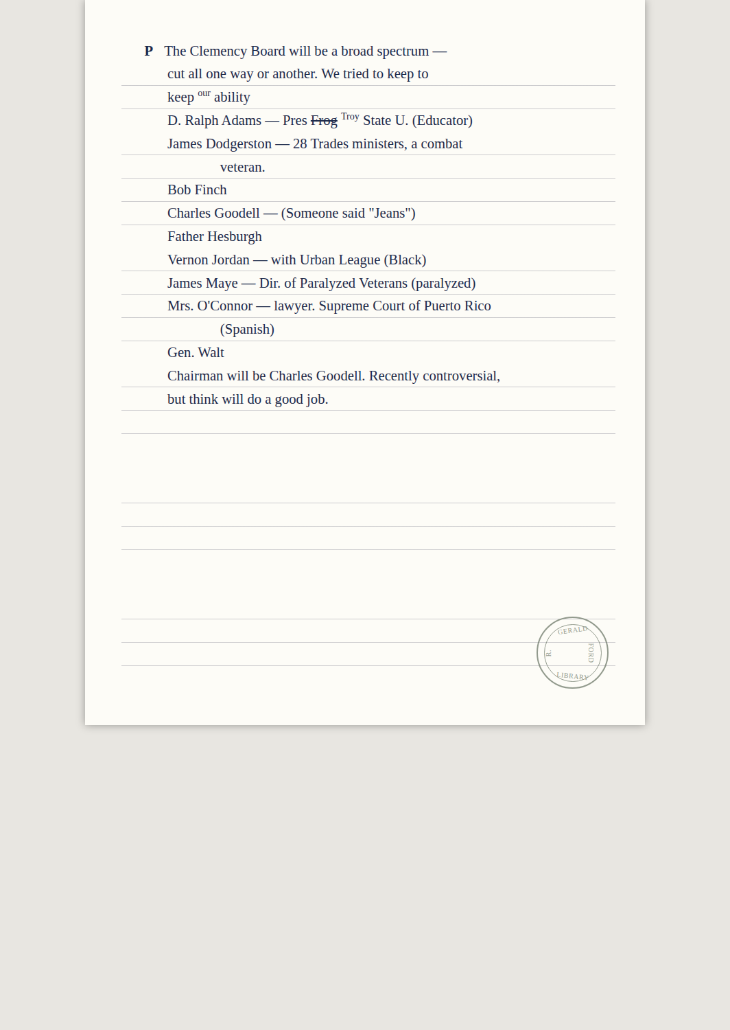PThe Clemency Board will be a broad spectrum —
cut all one way or another. We tried to keep to
keep our ability
D. Ralph Adams — Pres Frog Troy State U. (Educator)
James Dodgerston — 28 Trades ministers, a combat
veteran.
Bob Finch
Charles Goodell — (Someone said "Jeans")
Father Hesburgh
Vernon Jordan — with Urban League (Black)
James Maye — Dir. of Paralyzed Veterans (paralyzed)
Mrs. O'Connor — lawyer. Supreme Court of Puerto Rico
(Spanish)
Gen. Walt
Chairman will be Charles Goodell. Recently controversial,
but think will do a good job.
GERALD
LIBRARY
R.
FORD